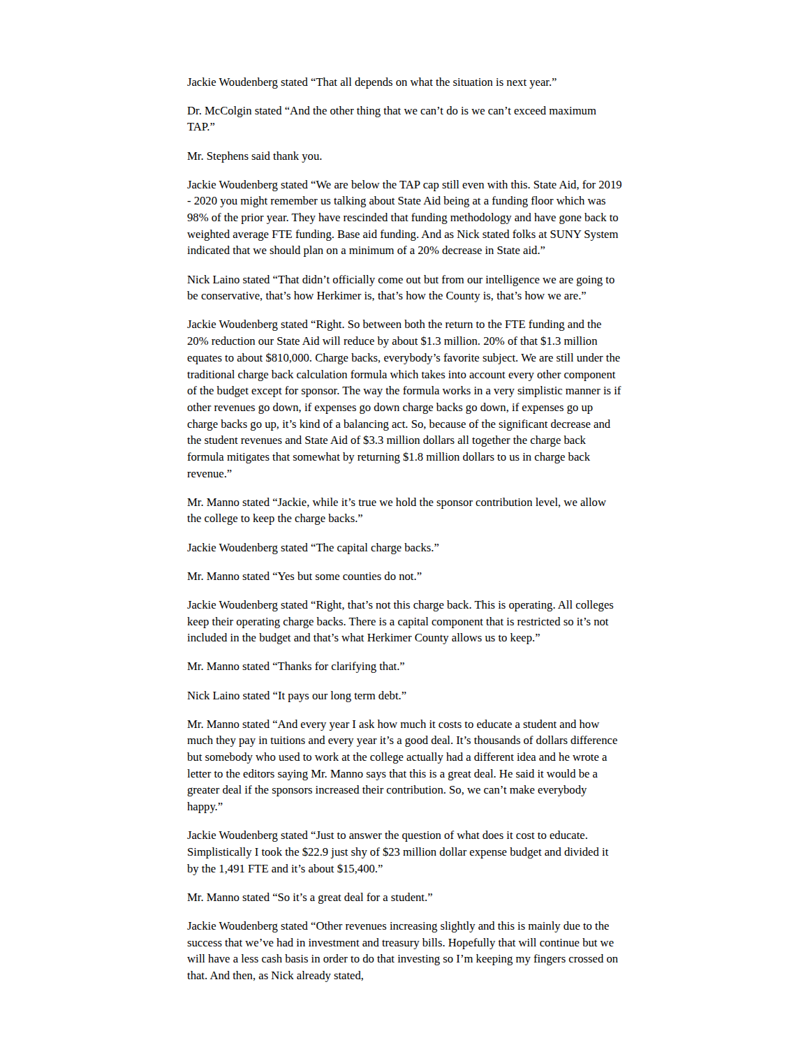Jackie Woudenberg stated “That all depends on what the situation is next year.”
Dr. McColgin stated “And the other thing that we can’t do is we can’t exceed maximum TAP.”
Mr. Stephens said thank you.
Jackie Woudenberg stated “We are below the TAP cap still even with this. State Aid, for 2019 - 2020 you might remember us talking about State Aid being at a funding floor which was 98% of the prior year. They have rescinded that funding methodology and have gone back to weighted average FTE funding. Base aid funding. And as Nick stated folks at SUNY System indicated that we should plan on a minimum of a 20% decrease in State aid.”
Nick Laino stated “That didn’t officially come out but from our intelligence we are going to be conservative, that’s how Herkimer is, that’s how the County is, that’s how we are.”
Jackie Woudenberg stated “Right. So between both the return to the FTE funding and the 20% reduction our State Aid will reduce by about $1.3 million. 20% of that $1.3 million equates to about $810,000. Charge backs, everybody’s favorite subject. We are still under the traditional charge back calculation formula which takes into account every other component of the budget except for sponsor. The way the formula works in a very simplistic manner is if other revenues go down, if expenses go down charge backs go down, if expenses go up charge backs go up, it’s kind of a balancing act. So, because of the significant decrease and the student revenues and State Aid of $3.3 million dollars all together the charge back formula mitigates that somewhat by returning $1.8 million dollars to us in charge back revenue.”
Mr. Manno stated “Jackie, while it’s true we hold the sponsor contribution level, we allow the college to keep the charge backs.”
Jackie Woudenberg stated “The capital charge backs.”
Mr. Manno stated “Yes but some counties do not.”
Jackie Woudenberg stated “Right, that’s not this charge back. This is operating. All colleges keep their operating charge backs. There is a capital component that is restricted so it’s not included in the budget and that’s what Herkimer County allows us to keep.”
Mr. Manno stated “Thanks for clarifying that.”
Nick Laino stated “It pays our long term debt.”
Mr. Manno stated “And every year I ask how much it costs to educate a student and how much they pay in tuitions and every year it’s a good deal. It’s thousands of dollars difference but somebody who used to work at the college actually had a different idea and he wrote a letter to the editors saying Mr. Manno says that this is a great deal. He said it would be a greater deal if the sponsors increased their contribution. So, we can’t make everybody happy.”
Jackie Woudenberg stated “Just to answer the question of what does it cost to educate. Simplistically I took the $22.9 just shy of $23 million dollar expense budget and divided it by the 1,491 FTE and it’s about $15,400.”
Mr. Manno stated “So it’s a great deal for a student.”
Jackie Woudenberg stated “Other revenues increasing slightly and this is mainly due to the success that we’ve had in investment and treasury bills. Hopefully that will continue but we will have a less cash basis in order to do that investing so I’m keeping my fingers crossed on that. And then, as Nick already stated,